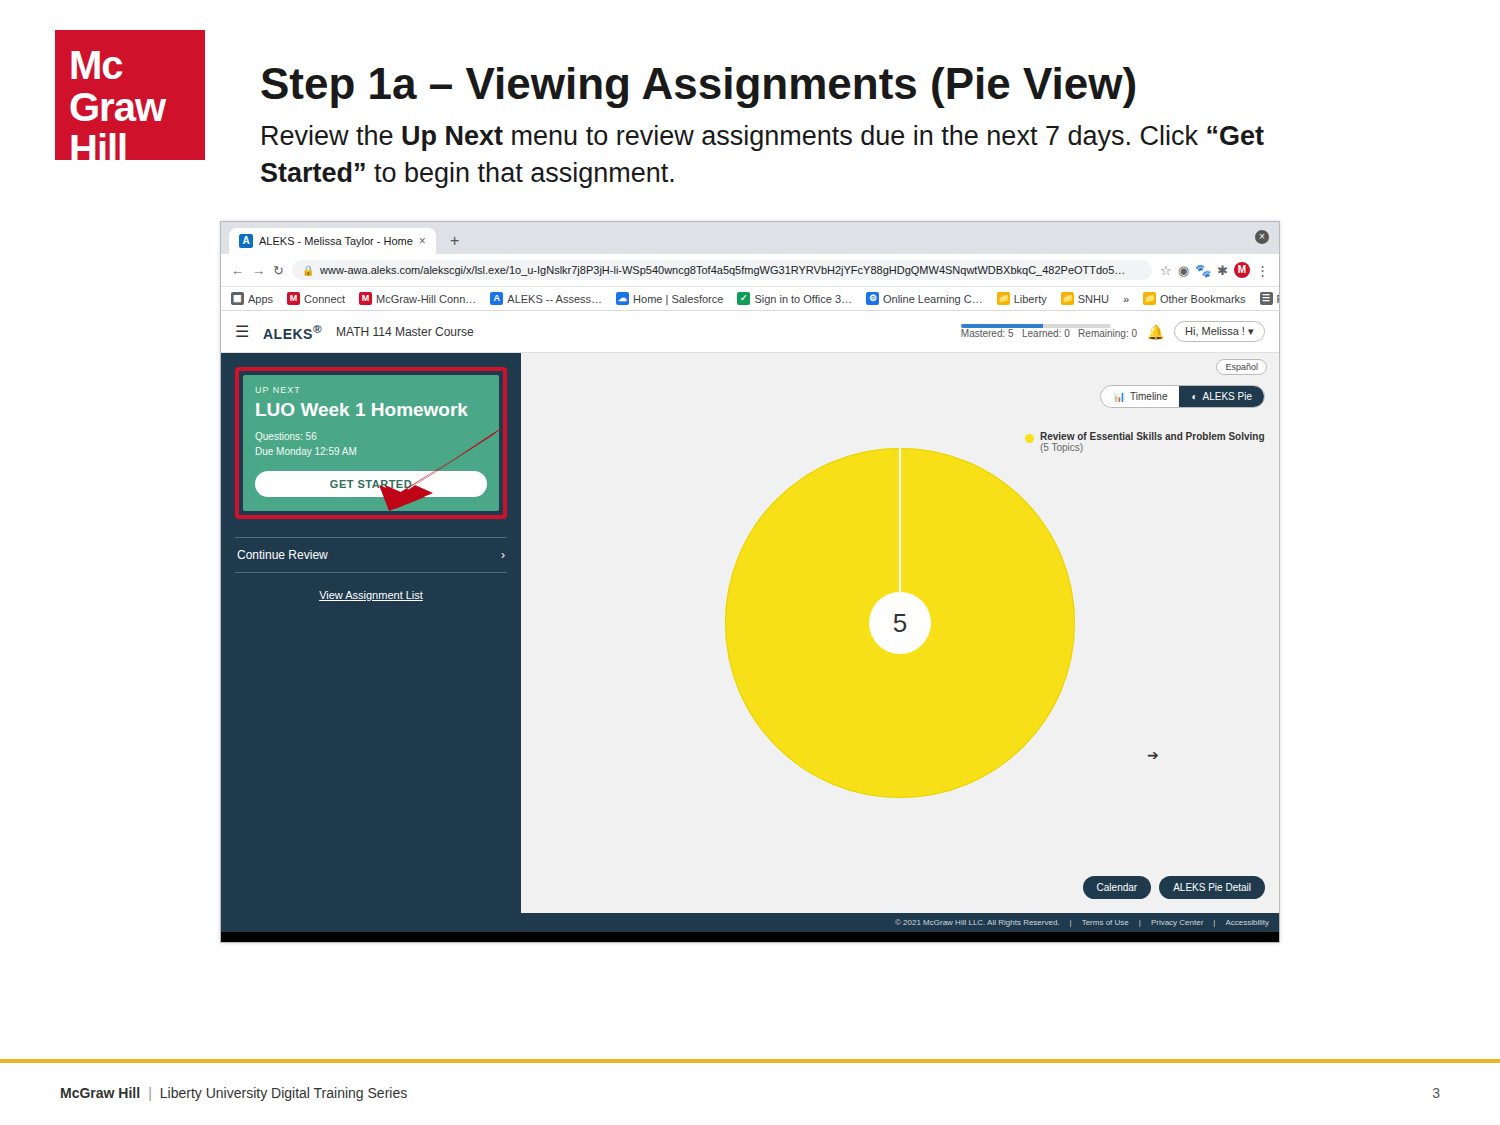Mc Graw Hill
Step 1a – Viewing Assignments (Pie View)
Review the Up Next menu to review assignments due in the next 7 days. Click “Get Started” to begin that assignment.
A ALEKS - Melissa Taylor - Home ×
+
×
← → ↻
🔒 www-awa.aleks.com/alekscgi/x/lsl.exe/1o_u-IgNslkr7j8P3jH-li-WSp540wncg8Tof4a5q5fmgWG31RYRVbH2jYFcY88gHDgQMW4SNqwtWDBXbkqC_482PeOTTdo5…
☆ ◉ 🐾 ✱ M ⋮
▦Apps MConnect MMcGraw-Hill Conn… AALEKS -- Assess… ☁Home | Salesforce ✓Sign in to Office 3… ⚙Online Learning C… 📁Liberty 📁SNHU » 📁Other Bookmarks ☰Reading List
☰ ALEKS® MATH 114 Master Course
Mastered: 5 Learned: 0 Remaining: 0
🔔 Hi, Melissa ! ▾
Up Next
LUO Week 1 Homework
Questions: 56
Due Monday 12:59 AM
GET STARTED
Continue Review ›
View Assignment List
Español
📊Timeline
◐ALEKS Pie
Review of Essential Skills and Problem Solving (5 Topics)
5
➔
Calendar ALEKS Pie Detail
© 2021 McGraw Hill LLC. All Rights Reserved. | Terms of Use | Privacy Center | Accessibility
McGraw Hill | Liberty University Digital Training Series 3